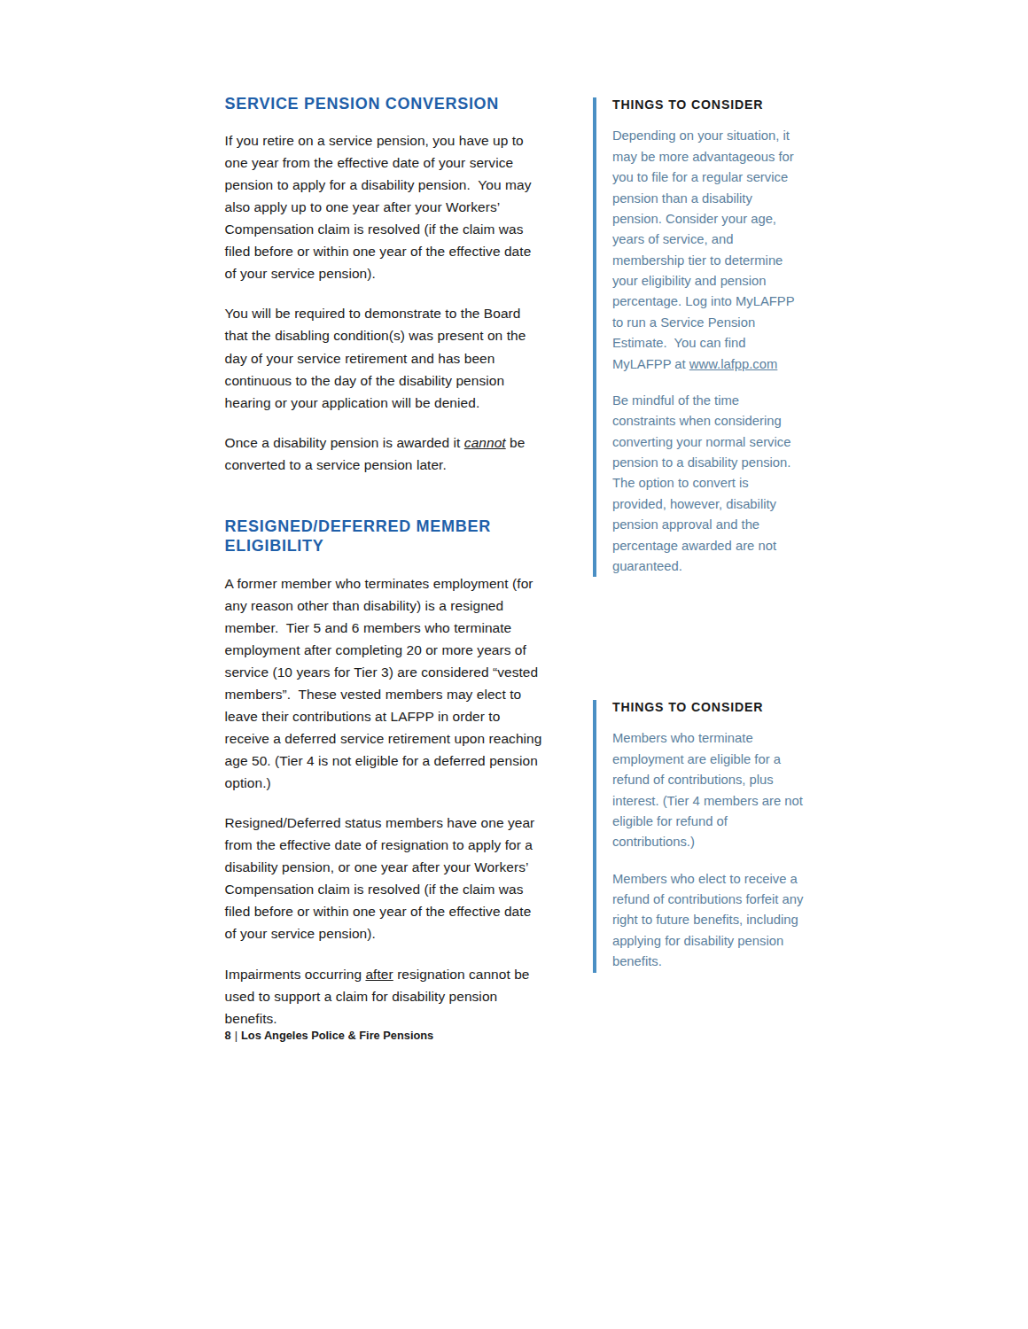Service Pension Conversion
If you retire on a service pension, you have up to one year from the effective date of your service pension to apply for a disability pension. You may also apply up to one year after your Workers’ Compensation claim is resolved (if the claim was filed before or within one year of the effective date of your service pension).
You will be required to demonstrate to the Board that the disabling condition(s) was present on the day of your service retirement and has been continuous to the day of the disability pension hearing or your application will be denied.
Once a disability pension is awarded it cannot be converted to a service pension later.
Resigned/Deferred Member Eligibility
A former member who terminates employment (for any reason other than disability) is a resigned member. Tier 5 and 6 members who terminate employment after completing 20 or more years of service (10 years for Tier 3) are considered “vested members”. These vested members may elect to leave their contributions at LAFPP in order to receive a deferred service retirement upon reaching age 50. (Tier 4 is not eligible for a deferred pension option.)
Resigned/Deferred status members have one year from the effective date of resignation to apply for a disability pension, or one year after your Workers’ Compensation claim is resolved (if the claim was filed before or within one year of the effective date of your service pension).
Impairments occurring after resignation cannot be used to support a claim for disability pension benefits.
Things to Consider
Depending on your situation, it may be more advantageous for you to file for a regular service pension than a disability pension. Consider your age, years of service, and membership tier to determine your eligibility and pension percentage. Log into MyLAFPP to run a Service Pension Estimate. You can find MyLAFPP at www.lafpp.com
Be mindful of the time constraints when considering converting your normal service pension to a disability pension. The option to convert is provided, however, disability pension approval and the percentage awarded are not guaranteed.
Things to Consider
Members who terminate employment are eligible for a refund of contributions, plus interest. (Tier 4 members are not eligible for refund of contributions.)
Members who elect to receive a refund of contributions forfeit any right to future benefits, including applying for disability pension benefits.
8|Los Angeles Police & Fire Pensions